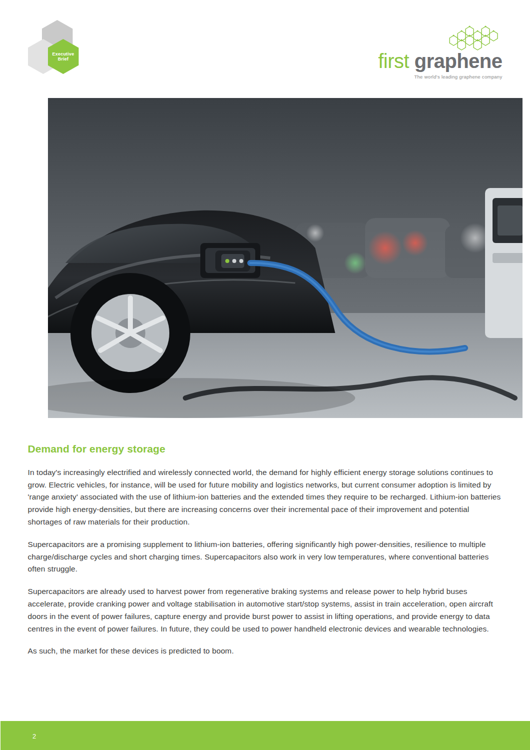Executive
Brief
first graphene
The world's leading graphene company
Demand for energy storage
In today's increasingly electrified and wirelessly connected world, the demand for highly efficient energy storage solutions continues to grow. Electric vehicles, for instance, will be used for future mobility and logistics networks, but current consumer adoption is limited by 'range anxiety' associated with the use of lithium-ion batteries and the extended times they require to be recharged. Lithium-ion batteries provide high energy-densities, but there are increasing concerns over their incremental pace of their improvement and potential shortages of raw materials for their production.
Supercapacitors are a promising supplement to lithium-ion batteries, offering significantly high power-densities, resilience to multiple charge/discharge cycles and short charging times. Supercapacitors also work in very low temperatures, where conventional batteries often struggle.
Supercapacitors are already used to harvest power from regenerative braking systems and release power to help hybrid buses accelerate, provide cranking power and voltage stabilisation in automotive start/stop systems, assist in train acceleration, open aircraft doors in the event of power failures, capture energy and provide burst power to assist in lifting operations, and provide energy to data centres in the event of power failures. In future, they could be used to power handheld electronic devices and wearable technologies.
As such, the market for these devices is predicted to boom.
2